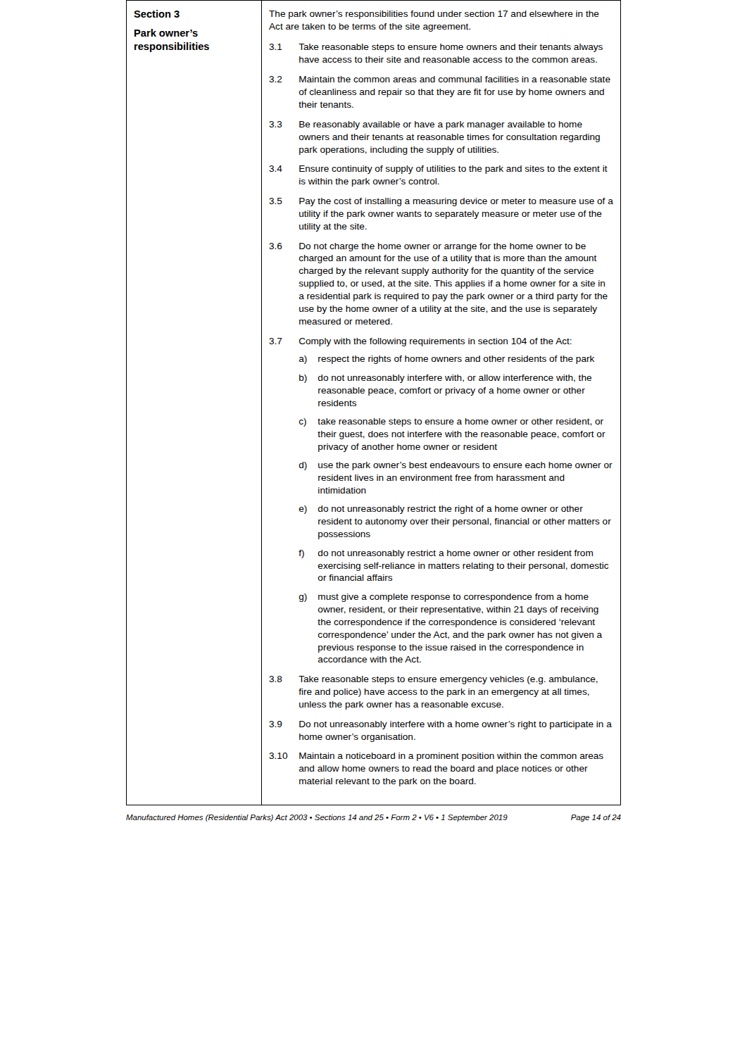| Section 3 Park owner’s responsibilities | The park owner’s responsibilities found under section 17 and elsewhere in the Act are taken to be terms of the site agreement. 3.1 Take reasonable steps to ensure home owners and their tenants always have access to their site and reasonable access to the common areas. 3.2 Maintain the common areas and communal facilities in a reasonable state of cleanliness and repair so that they are fit for use by home owners and their tenants. 3.3 Be reasonably available or have a park manager available to home owners and their tenants at reasonable times for consultation regarding park operations, including the supply of utilities. 3.4 Ensure continuity of supply of utilities to the park and sites to the extent it is within the park owner’s control. 3.5 Pay the cost of installing a measuring device or meter to measure use of a utility if the park owner wants to separately measure or meter use of the utility at the site. 3.6 Do not charge the home owner or arrange for the home owner to be charged an amount for the use of a utility that is more than the amount charged by the relevant supply authority for the quantity of the service supplied to, or used, at the site. This applies if a home owner for a site in a residential park is required to pay the park owner or a third party for the use by the home owner of a utility at the site, and the use is separately measured or metered. 3.7 Comply with the following requirements in section 104 of the Act: a) respect the rights of home owners and other residents of the park b) do not unreasonably interfere with, or allow interference with, the reasonable peace, comfort or privacy of a home owner or other residents c) take reasonable steps to ensure a home owner or other resident, or their guest, does not interfere with the reasonable peace, comfort or privacy of another home owner or resident d) use the park owner’s best endeavours to ensure each home owner or resident lives in an environment free from harassment and intimidation e) do not unreasonably restrict the right of a home owner or other resident to autonomy over their personal, financial or other matters or possessions f) do not unreasonably restrict a home owner or other resident from exercising self-reliance in matters relating to their personal, domestic or financial affairs g) must give a complete response to correspondence from a home owner, resident, or their representative, within 21 days of receiving the correspondence if the correspondence is considered ‘relevant correspondence’ under the Act, and the park owner has not given a previous response to the issue raised in the correspondence in accordance with the Act. 3.8 Take reasonable steps to ensure emergency vehicles (e.g. ambulance, fire and police) have access to the park in an emergency at all times, unless the park owner has a reasonable excuse. 3.9 Do not unreasonably interfere with a home owner’s right to participate in a home owner’s organisation. 3.10 Maintain a noticeboard in a prominent position within the common areas and allow home owners to read the board and place notices or other material relevant to the park on the board. |
Manufactured Homes (Residential Parks) Act 2003 • Sections 14 and 25 • Form 2 • V6 • 1 September 2019
Page 14 of 24